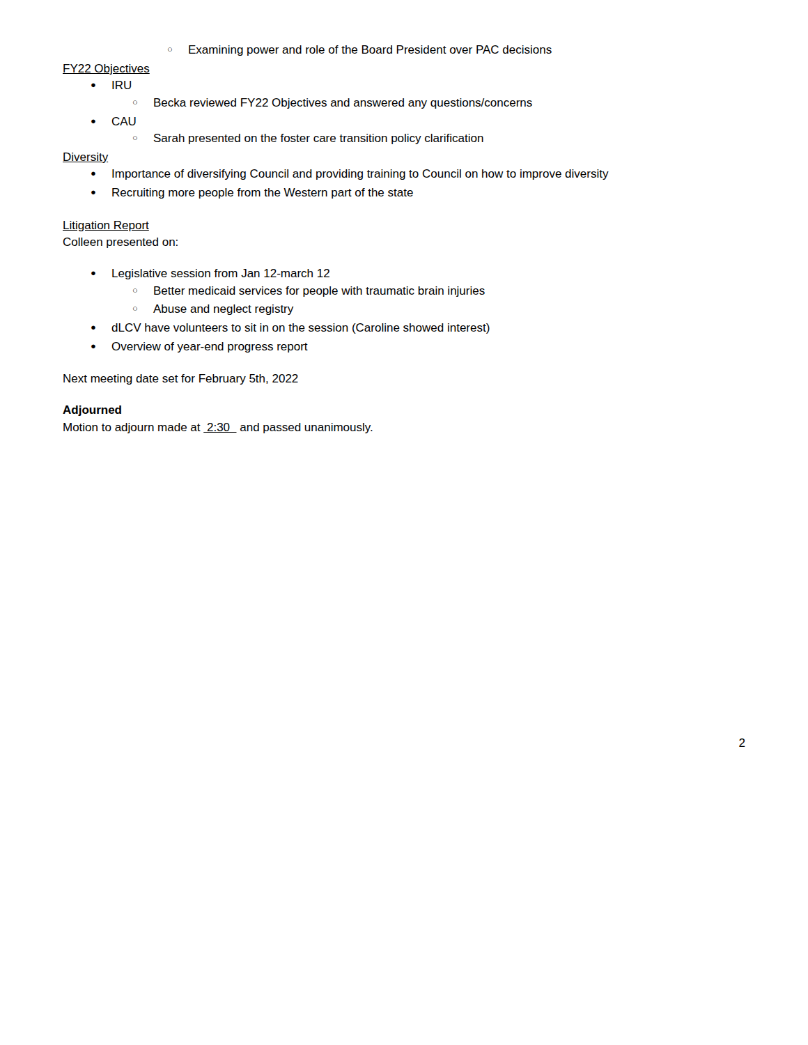Examining power and role of the Board President over PAC decisions
FY22 Objectives
IRU
Becka reviewed FY22 Objectives and answered any questions/concerns
CAU
Sarah presented on the foster care transition policy clarification
Diversity
Importance of diversifying Council and providing training to Council on how to improve diversity
Recruiting more people from the Western part of the state
Litigation Report
Colleen presented on:
Legislative session from Jan 12-march 12
Better medicaid services for people with traumatic brain injuries
Abuse and neglect registry
dLCV have volunteers to sit in on the session (Caroline showed interest)
Overview of year-end progress report
Next meeting date set for February 5th, 2022
Adjourned
Motion to adjourn made at 2:30 and passed unanimously.
2